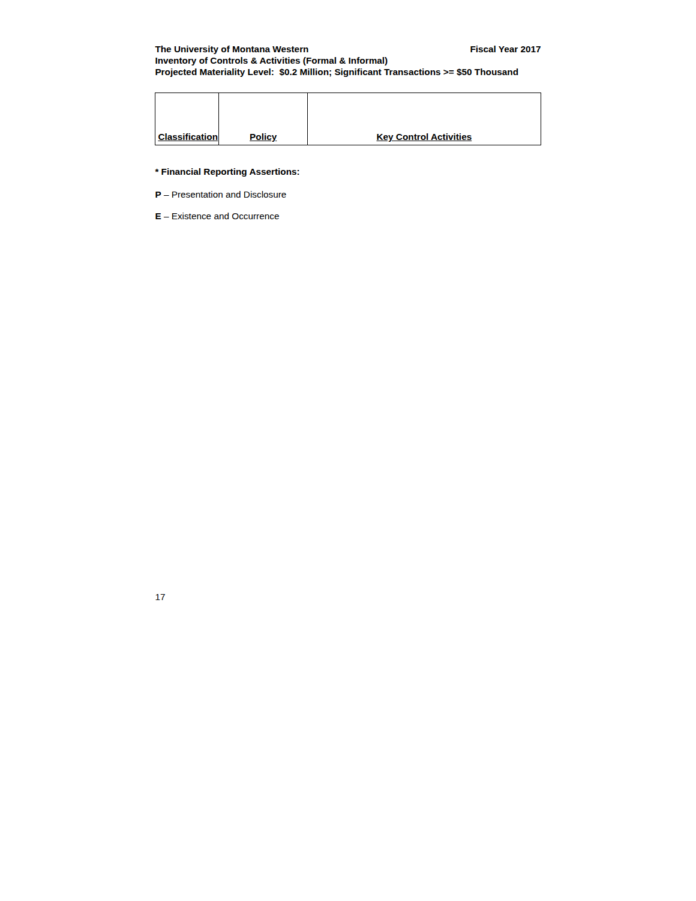The University of Montana Western Fiscal Year 2017
Inventory of Controls & Activities (Formal & Informal)
Projected Materiality Level: $0.2 Million; Significant Transactions >= $50 Thousand
| Classification | Policy | Key Control Activities |
* Financial Reporting Assertions:
P – Presentation and Disclosure
E – Existence and Occurrence
17